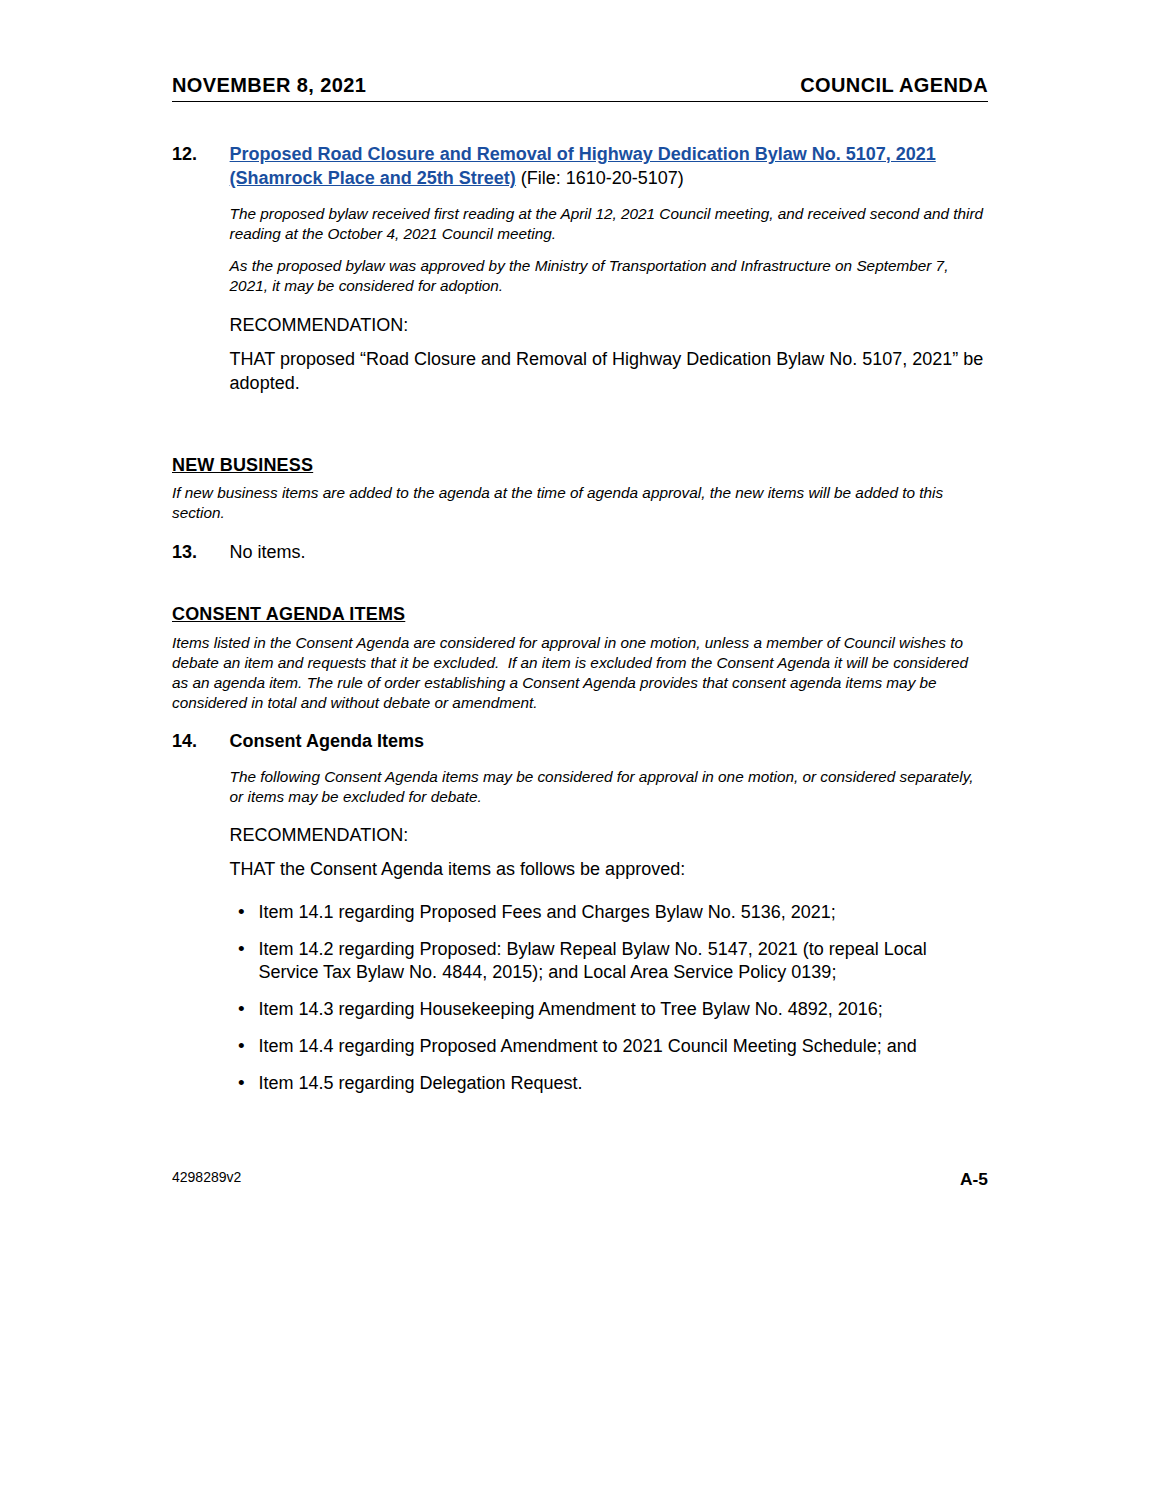NOVEMBER 8, 2021 COUNCIL AGENDA
12.
Proposed Road Closure and Removal of Highway Dedication Bylaw No. 5107, 2021 (Shamrock Place and 25th Street) (File: 1610-20-5107)
The proposed bylaw received first reading at the April 12, 2021 Council meeting, and received second and third reading at the October 4, 2021 Council meeting.
As the proposed bylaw was approved by the Ministry of Transportation and Infrastructure on September 7, 2021, it may be considered for adoption.
RECOMMENDATION:
THAT proposed “Road Closure and Removal of Highway Dedication Bylaw No. 5107, 2021” be adopted.
NEW BUSINESS
If new business items are added to the agenda at the time of agenda approval, the new items will be added to this section.
13.
No items.
CONSENT AGENDA ITEMS
Items listed in the Consent Agenda are considered for approval in one motion, unless a member of Council wishes to debate an item and requests that it be excluded. If an item is excluded from the Consent Agenda it will be considered as an agenda item. The rule of order establishing a Consent Agenda provides that consent agenda items may be considered in total and without debate or amendment.
14.
Consent Agenda Items
The following Consent Agenda items may be considered for approval in one motion, or considered separately, or items may be excluded for debate.
RECOMMENDATION:
THAT the Consent Agenda items as follows be approved:
Item 14.1 regarding Proposed Fees and Charges Bylaw No. 5136, 2021;
Item 14.2 regarding Proposed: Bylaw Repeal Bylaw No. 5147, 2021 (to repeal Local Service Tax Bylaw No. 4844, 2015); and Local Area Service Policy 0139;
Item 14.3 regarding Housekeeping Amendment to Tree Bylaw No. 4892, 2016;
Item 14.4 regarding Proposed Amendment to 2021 Council Meeting Schedule; and
Item 14.5 regarding Delegation Request.
4298289v2 A-5